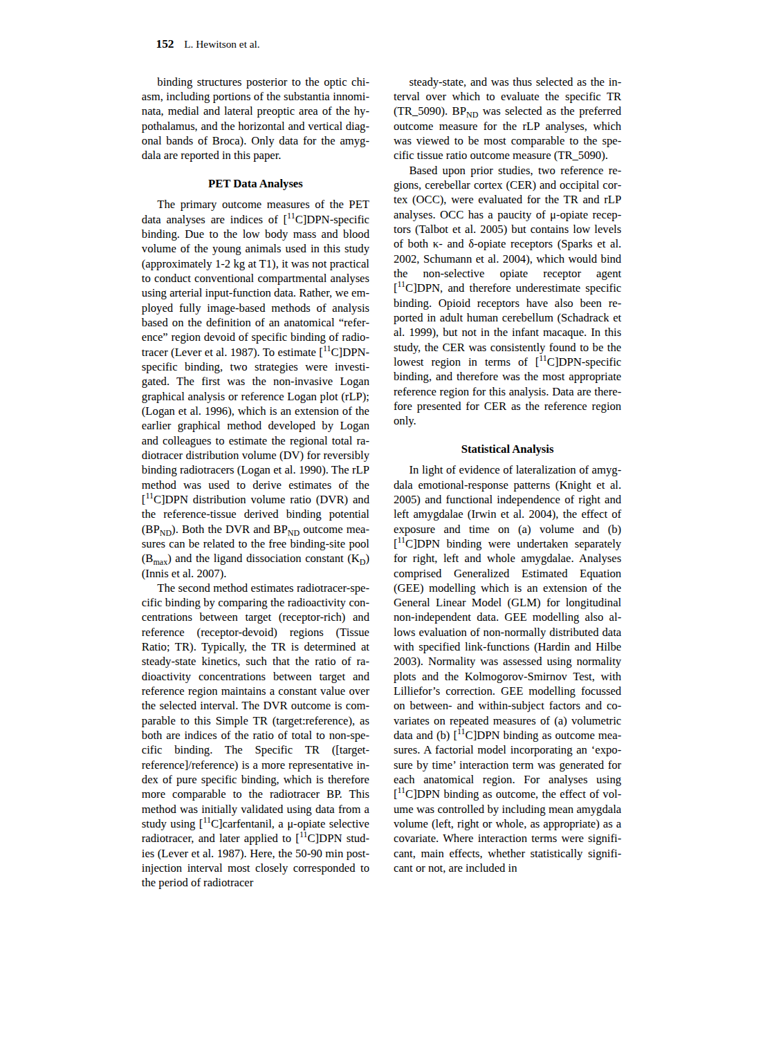152 L. Hewitson et al.
binding structures posterior to the optic chiasm, including portions of the substantia innominata, medial and lateral preoptic area of the hypothalamus, and the horizontal and vertical diagonal bands of Broca). Only data for the amygdala are reported in this paper.
PET Data Analyses
The primary outcome measures of the PET data analyses are indices of [11C]DPN-specific binding. Due to the low body mass and blood volume of the young animals used in this study (approximately 1-2 kg at T1), it was not practical to conduct conventional compartmental analyses using arterial input-function data. Rather, we employed fully image-based methods of analysis based on the definition of an anatomical “reference” region devoid of specific binding of radiotracer (Lever et al. 1987). To estimate [11C]DPN-specific binding, two strategies were investigated. The first was the non-invasive Logan graphical analysis or reference Logan plot (rLP); (Logan et al. 1996), which is an extension of the earlier graphical method developed by Logan and colleagues to estimate the regional total radiotracer distribution volume (DV) for reversibly binding radiotracers (Logan et al. 1990). The rLP method was used to derive estimates of the [11C]DPN distribution volume ratio (DVR) and the reference-tissue derived binding potential (BPND). Both the DVR and BPND outcome measures can be related to the free binding-site pool (Bmax) and the ligand dissociation constant (KD) (Innis et al. 2007).
The second method estimates radiotracer-specific binding by comparing the radioactivity concentrations between target (receptor-rich) and reference (receptor-devoid) regions (Tissue Ratio; TR). Typically, the TR is determined at steady-state kinetics, such that the ratio of radioactivity concentrations between target and reference region maintains a constant value over the selected interval. The DVR outcome is comparable to this Simple TR (target:reference), as both are indices of the ratio of total to non-specific binding. The Specific TR ([target-reference]/reference) is a more representative index of pure specific binding, which is therefore more comparable to the radiotracer BP. This method was initially validated using data from a study using [11C]carfentanil, a μ-opiate selective radiotracer, and later applied to [11C]DPN studies (Lever et al. 1987). Here, the 50-90 min post-injection interval most closely corresponded to the period of radiotracer
steady-state, and was thus selected as the interval over which to evaluate the specific TR (TR_5090). BPND was selected as the preferred outcome measure for the rLP analyses, which was viewed to be most comparable to the specific tissue ratio outcome measure (TR_5090).
Based upon prior studies, two reference regions, cerebellar cortex (CER) and occipital cortex (OCC), were evaluated for the TR and rLP analyses. OCC has a paucity of μ-opiate receptors (Talbot et al. 2005) but contains low levels of both κ- and δ-opiate receptors (Sparks et al. 2002, Schumann et al. 2004), which would bind the non-selective opiate receptor agent [11C]DPN, and therefore underestimate specific binding. Opioid receptors have also been reported in adult human cerebellum (Schadrack et al. 1999), but not in the infant macaque. In this study, the CER was consistently found to be the lowest region in terms of [11C]DPN-specific binding, and therefore was the most appropriate reference region for this analysis. Data are therefore presented for CER as the reference region only.
Statistical Analysis
In light of evidence of lateralization of amygdala emotional-response patterns (Knight et al. 2005) and functional independence of right and left amygdalae (Irwin et al. 2004), the effect of exposure and time on (a) volume and (b) [11C]DPN binding were undertaken separately for right, left and whole amygdalae. Analyses comprised Generalized Estimated Equation (GEE) modelling which is an extension of the General Linear Model (GLM) for longitudinal non-independent data. GEE modelling also allows evaluation of non-normally distributed data with specified link-functions (Hardin and Hilbe 2003). Normality was assessed using normality plots and the Kolmogorov-Smirnov Test, with Lilliefor’s correction. GEE modelling focussed on between- and within-subject factors and covariates on repeated measures of (a) volumetric data and (b) [11C]DPN binding as outcome measures. A factorial model incorporating an ‘exposure by time’ interaction term was generated for each anatomical region. For analyses using [11C]DPN binding as outcome, the effect of volume was controlled by including mean amygdala volume (left, right or whole, as appropriate) as a covariate. Where interaction terms were significant, main effects, whether statistically significant or not, are included in